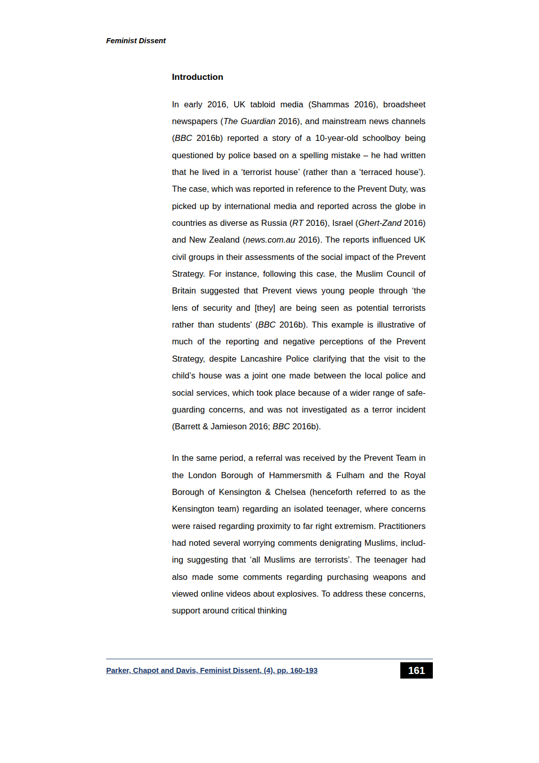Feminist Dissent
Introduction
In early 2016, UK tabloid media (Shammas 2016), broadsheet newspapers (The Guardian 2016), and mainstream news channels (BBC 2016b) reported a story of a 10-year-old schoolboy being questioned by police based on a spelling mistake – he had written that he lived in a ‘terrorist house’ (rather than a ‘terraced house’). The case, which was reported in reference to the Prevent Duty, was picked up by international media and reported across the globe in countries as diverse as Russia (RT 2016), Israel (Ghert-Zand 2016) and New Zealand (news.com.au 2016). The reports influenced UK civil groups in their assessments of the social impact of the Prevent Strategy. For instance, following this case, the Muslim Council of Britain suggested that Prevent views young people through ‘the lens of security and [they] are being seen as potential terrorists rather than students’ (BBC 2016b). This example is illustrative of much of the reporting and negative perceptions of the Prevent Strategy, despite Lancashire Police clarifying that the visit to the child’s house was a joint one made between the local police and social services, which took place because of a wider range of safeguarding concerns, and was not investigated as a terror incident (Barrett & Jamieson 2016; BBC 2016b).
In the same period, a referral was received by the Prevent Team in the London Borough of Hammersmith & Fulham and the Royal Borough of Kensington & Chelsea (henceforth referred to as the Kensington team) regarding an isolated teenager, where concerns were raised regarding proximity to far right extremism. Practitioners had noted several worrying comments denigrating Muslims, including suggesting that ‘all Muslims are terrorists’. The teenager had also made some comments regarding purchasing weapons and viewed online videos about explosives. To address these concerns, support around critical thinking
Parker, Chapot and Davis, Feminist Dissent, (4), pp. 160-193 161